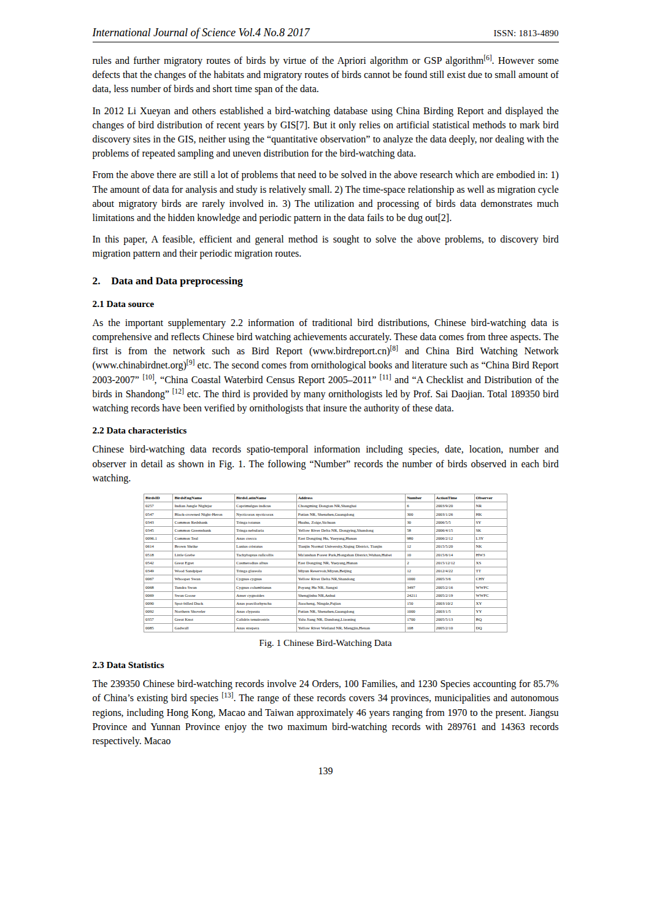International Journal of Science Vol.4 No.8 2017 ISSN: 1813-4890
rules and further migratory routes of birds by virtue of the Apriori algorithm or GSP algorithm[6]. However some defects that the changes of the habitats and migratory routes of birds cannot be found still exist due to small amount of data, less number of birds and short time span of the data.
In 2012 Li Xueyan and others established a bird-watching database using China Birding Report and displayed the changes of bird distribution of recent years by GIS[7]. But it only relies on artificial statistical methods to mark bird discovery sites in the GIS, neither using the “quantitative observation” to analyze the data deeply, nor dealing with the problems of repeated sampling and uneven distribution for the bird-watching data.
From the above there are still a lot of problems that need to be solved in the above research which are embodied in: 1) The amount of data for analysis and study is relatively small. 2) The time-space relationship as well as migration cycle about migratory birds are rarely involved in. 3) The utilization and processing of birds data demonstrates much limitations and the hidden knowledge and periodic pattern in the data fails to be dug out[2].
In this paper, A feasible, efficient and general method is sought to solve the above problems, to discovery bird migration pattern and their periodic migration routes.
2. Data and Data preprocessing
2.1 Data source
As the important supplementary 2.2 information of traditional bird distributions, Chinese bird-watching data is comprehensive and reflects Chinese bird watching achievements accurately. These data comes from three aspects. The first is from the network such as Bird Report (www.birdreport.cn)[8] and China Bird Watching Network (www.chinabirdnet.org)[9] etc. The second comes from ornithological books and literature such as “China Bird Report 2003-2007” [10], “China Coastal Waterbird Census Report 2005–2011” [11] and “A Checklist and Distribution of the birds in Shandong” [12] etc. The third is provided by many ornithologists led by Prof. Sai Daojian. Total 189350 bird watching records have been verified by ornithologists that insure the authority of these data.
2.2 Data characteristics
Chinese bird-watching data records spatio-temporal information including species, date, location, number and observer in detail as shown in Fig. 1. The following “Number” records the number of birds observed in each bird watching.
| BirdsID | BirdsEngName | BirdsLatinName | Address | Number | ActionTime | Observer |
| --- | --- | --- | --- | --- | --- | --- |
| 0257 | Indian Jungle Nightjar | Caprimulgus indicus | Chongming Dongtan NR,Shanghai | 6 | 2003/9/20 | NR |
| 0547 | Black-crowned Night-Heron | Nycticorax nycticorax | Futian NR, Shenzhen,Guangdong | 300 | 2003/1/26 | HK |
| 0343 | Common Redshank | Tringa totanus | Huahu, Zoige,Sichuan | 30 | 2006/5/5 | SY |
| 0345 | Common Greenshank | Tringa nebularia | Yellow River Delta NR, Dongying,Shandong | 58 | 2006/4/15 | SK |
| 0096.1 | Common Teal | Anas crecca | East Dongting Hu, Yueyang,Hunan | 980 | 2006/2/12 | L3Y |
| 0614 | Brown Shrike | Lanius cristatus | Tianjin Normal University,Xiqing District, Tianjin | 12 | 2015/5/20 | NK |
| 0518 | Little Grebe | Tachybaptus ruficollis | Ma'anshan Forest Park,Hongshan District,Wuhan,Hubei | 10 | 2015/6/14 | HW3 |
| 0542 | Great Egret | Casmerodius albus | East Dongting NR, Yueyang,Hunan | 2 | 2015/12/12 | XS |
| 0349 | Wood Sandpiper | Tringa glareola | Miyun Reservoir,Miyun,Beijing | 12 | 2012/4/22 | TT |
| 0067 | Whooper Swan | Cygnus cygnus | Yellow River Delta NR,Shandong | 1000 | 2005/3/6 | CHY |
| 0068 | Tundra Swan | Cygnus columbianus | Poyang Hu NR, Jiangxi | 3497 | 2005/2/16 | WWFC |
| 0069 | Swan Goose | Anser cygnoides | Shengjinhu NR,Anhui | 24211 | 2005/2/19 | WWFC |
| 0090 | Spot-billed Duck | Anas poecilorhyncha | Jiaocheng, Ningde,Fujian | 150 | 2003/10/2 | XY |
| 0092 | Northern Shoveler | Anas clypeata | Futian NR, Shenzhen,Guangdong | 1000 | 2003/1/5 | YY |
| 0357 | Great Knot | Calidris tenuirostris | Yalu Jiang NR, Dandong,Liaoning | 1700 | 2005/5/13 | BQ |
| 0085 | Gadwall | Anas strepera | Yellow River Wetland NR, Mengjin,Henan | 108 | 2005/2/10 | DQ |
Fig. 1 Chinese Bird-Watching Data
2.3 Data Statistics
The 239350 Chinese bird-watching records involve 24 Orders, 100 Families, and 1230 Species accounting for 85.7% of China’s existing bird species [13]. The range of these records covers 34 provinces, municipalities and autonomous regions, including Hong Kong, Macao and Taiwan approximately 46 years ranging from 1970 to the present. Jiangsu Province and Yunnan Province enjoy the two maximum bird-watching records with 289761 and 14363 records respectively. Macao
139